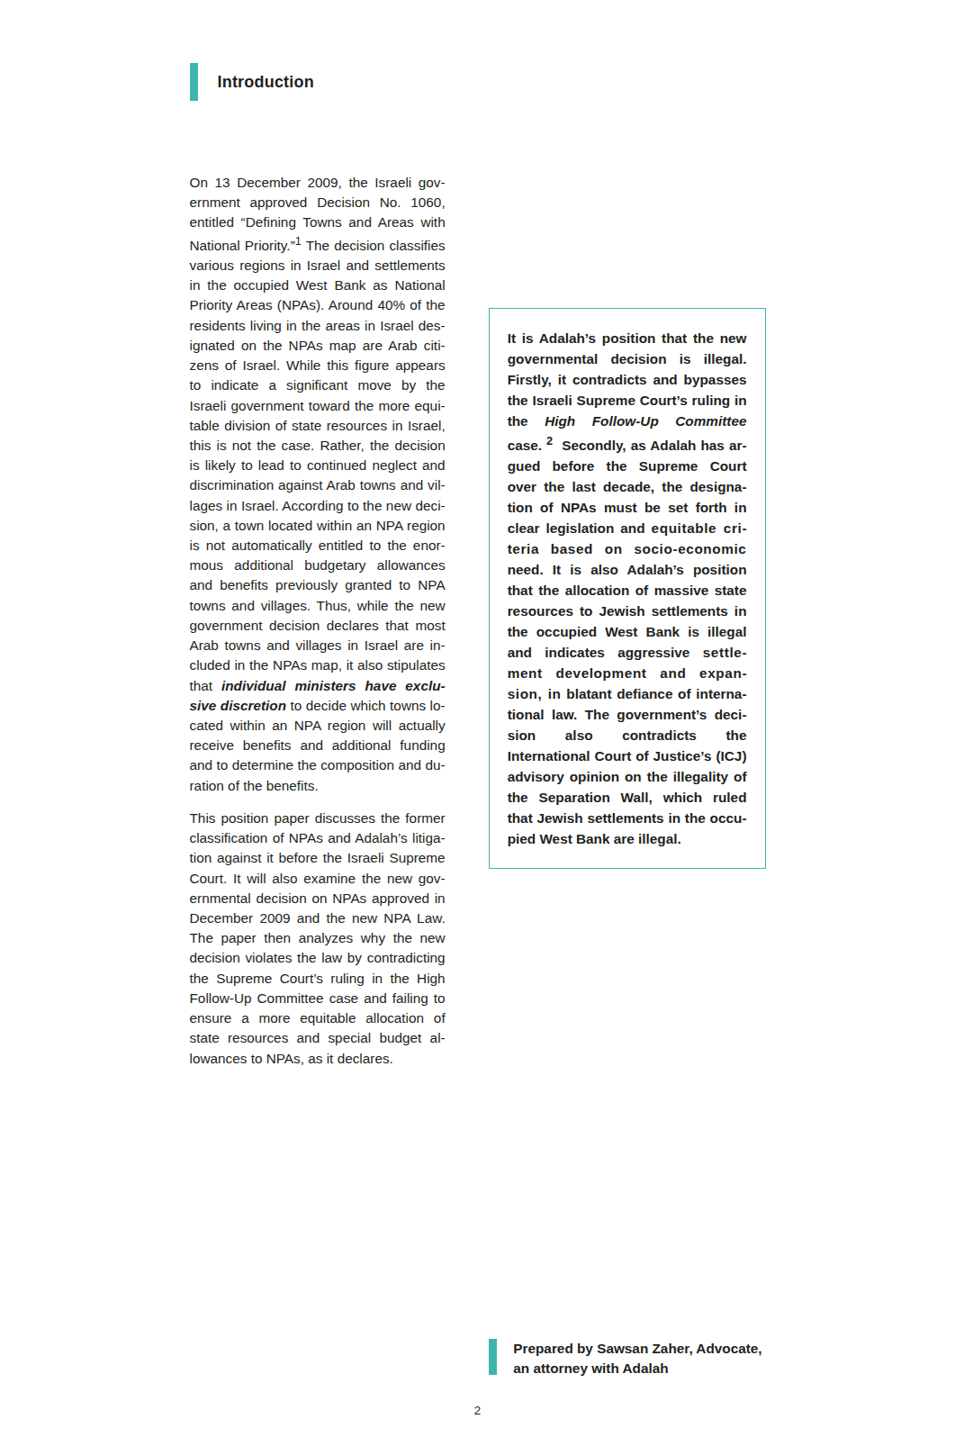Introduction
On 13 December 2009, the Israeli government approved Decision No. 1060, entitled “Defining Towns and Areas with National Priority.”1 The decision classifies various regions in Israel and settlements in the occupied West Bank as National Priority Areas (NPAs). Around 40% of the residents living in the areas in Israel designated on the NPAs map are Arab citizens of Israel. While this figure appears to indicate a significant move by the Israeli government toward the more equitable division of state resources in Israel, this is not the case. Rather, the decision is likely to lead to continued neglect and discrimination against Arab towns and villages in Israel. According to the new decision, a town located within an NPA region is not automatically entitled to the enormous additional budgetary allowances and benefits previously granted to NPA towns and villages. Thus, while the new government decision declares that most Arab towns and villages in Israel are included in the NPAs map, it also stipulates that individual ministers have exclusive discretion to decide which towns located within an NPA region will actually receive benefits and additional funding and to determine the composition and duration of the benefits.
This position paper discusses the former classification of NPAs and Adalah’s litigation against it before the Israeli Supreme Court. It will also examine the new governmental decision on NPAs approved in December 2009 and the new NPA Law. The paper then analyzes why the new decision violates the law by contradicting the Supreme Court’s ruling in the High Follow-Up Committee case and failing to ensure a more equitable allocation of state resources and special budget allowances to NPAs, as it declares.
It is Adalah’s position that the new governmental decision is illegal. Firstly, it contradicts and bypasses the Israeli Supreme Court’s ruling in the High Follow-Up Committee case. 2 Secondly, as Adalah has argued before the Supreme Court over the last decade, the designation of NPAs must be set forth in clear legislation and equitable criteria based on socio-economic need. It is also Adalah’s position that the allocation of massive state resources to Jewish settlements in the occupied West Bank is illegal and indicates aggressive settlement development and expansion, in blatant defiance of international law. The government’s decision also contradicts the International Court of Justice’s (ICJ) advisory opinion on the illegality of the Separation Wall, which ruled that Jewish settlements in the occupied West Bank are illegal.
Prepared by Sawsan Zaher, Advocate, an attorney with Adalah
2